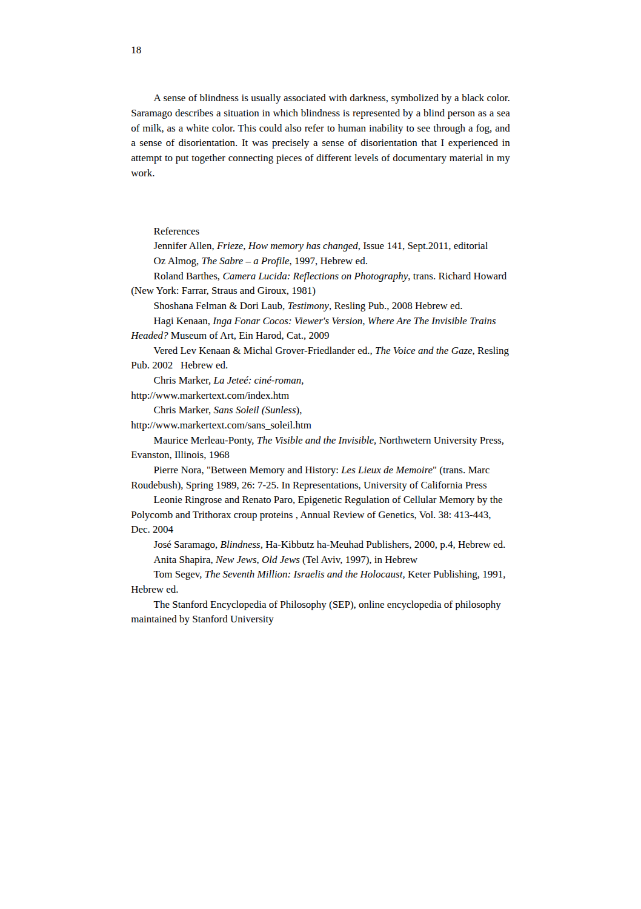18
A sense of blindness is usually associated with darkness, symbolized by a black color. Saramago describes a situation in which blindness is represented by a blind person as a sea of milk, as a white color. This could also refer to human inability to see through a fog, and a sense of disorientation. It was precisely a sense of disorientation that I experienced in attempt to put together connecting pieces of different levels of documentary material in my work.
References
Jennifer Allen, Frieze, How memory has changed, Issue 141, Sept.2011, editorial
Oz Almog, The Sabre – a Profile, 1997, Hebrew ed.
Roland Barthes, Camera Lucida: Reflections on Photography, trans. Richard Howard (New York: Farrar, Straus and Giroux, 1981)
Shoshana Felman & Dori Laub, Testimony, Resling Pub., 2008 Hebrew ed.
Hagi Kenaan, Inga Fonar Cocos: Viewer's Version, Where Are The Invisible Trains Headed? Museum of Art, Ein Harod, Cat., 2009
Vered Lev Kenaan & Michal Grover-Friedlander ed., The Voice and the Gaze, Resling Pub. 2002 Hebrew ed.
Chris Marker, La Jeteé: ciné-roman,
http://www.markertext.com/index.htm
Chris Marker, Sans Soleil (Sunless),
http://www.markertext.com/sans_soleil.htm
Maurice Merleau-Ponty, The Visible and the Invisible, Northwetern University Press, Evanston, Illinois, 1968
Pierre Nora, "Between Memory and History: Les Lieux de Memoire" (trans. Marc Roudebush), Spring 1989, 26: 7-25. In Representations, University of California Press
Leonie Ringrose and Renato Paro, Epigenetic Regulation of Cellular Memory by the Polycomb and Trithorax croup proteins , Annual Review of Genetics, Vol. 38: 413-443, Dec. 2004
José Saramago, Blindness, Ha-Kibbutz ha-Meuhad Publishers, 2000, p.4, Hebrew ed.
Anita Shapira, New Jews, Old Jews (Tel Aviv, 1997), in Hebrew
Tom Segev, The Seventh Million: Israelis and the Holocaust, Keter Publishing, 1991, Hebrew ed.
The Stanford Encyclopedia of Philosophy (SEP), online encyclopedia of philosophy maintained by Stanford University